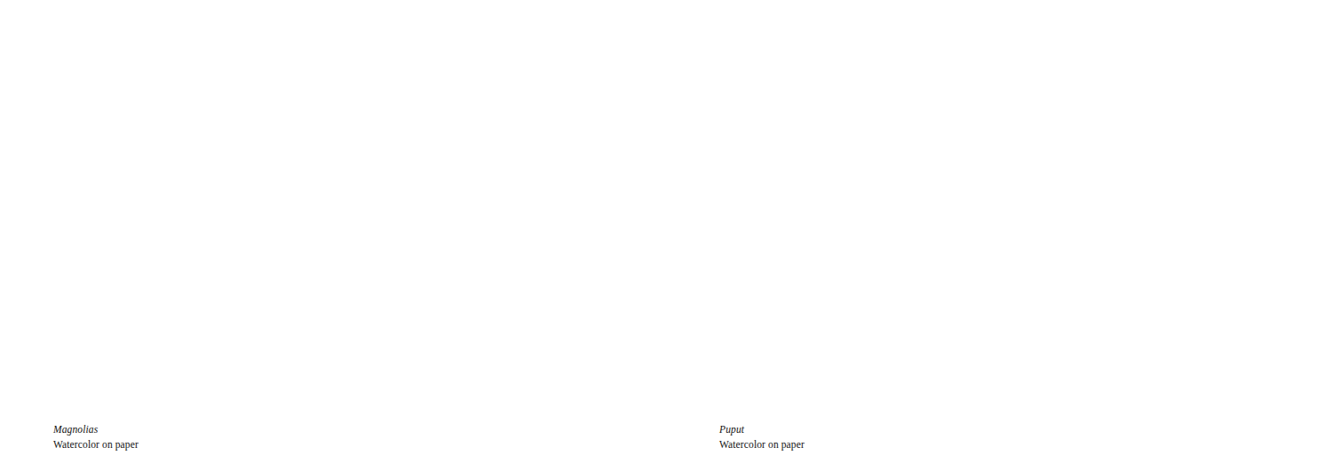Magnolias Watercolor on paper
Puput Watercolor on paper